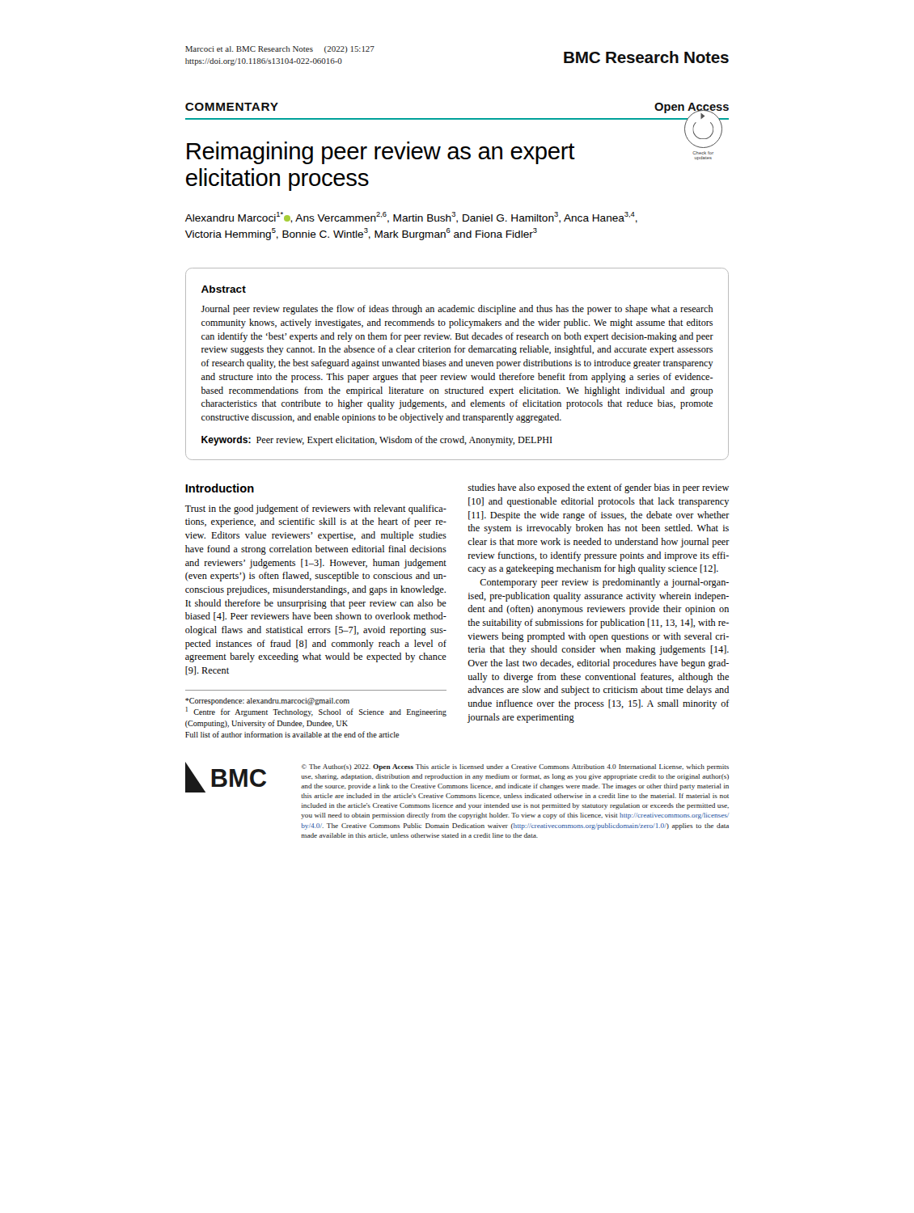Marcoci et al. BMC Research Notes (2022) 15:127
https://doi.org/10.1186/s13104-022-06016-0
BMC Research Notes
Commentary
Open Access
Check for
updates
Reimagining peer review as an expert elicitation process
Alexandru Marcoci1* , Ans Vercammen2,6, Martin Bush3, Daniel G. Hamilton3, Anca Hanea3,4,
Victoria Hemming5, Bonnie C. Wintle3, Mark Burgman6 and Fiona Fidler3
Abstract
Journal peer review regulates the flow of ideas through an academic discipline and thus has the power to shape what a research community knows, actively investigates, and recommends to policymakers and the wider public. We might assume that editors can identify the ‘best’ experts and rely on them for peer review. But decades of research on both expert decision-making and peer review suggests they cannot. In the absence of a clear criterion for demarcating reliable, insightful, and accurate expert assessors of research quality, the best safeguard against unwanted biases and uneven power distributions is to introduce greater transparency and structure into the process. This paper argues that peer review would therefore benefit from applying a series of evidence-based recommendations from the empirical literature on structured expert elicitation. We highlight individual and group characteristics that contribute to higher quality judgements, and elements of elicitation protocols that reduce bias, promote constructive discussion, and enable opinions to be objectively and transparently aggregated.
Keywords: Peer review, Expert elicitation, Wisdom of the crowd, Anonymity, DELPHI
Introduction
Trust in the good judgement of reviewers with relevant qualifications, experience, and scientific skill is at the heart of peer review. Editors value reviewers’ expertise, and multiple studies have found a strong correlation between editorial final decisions and reviewers’ judgements [1–3]. However, human judgement (even experts’) is often flawed, susceptible to conscious and unconscious prejudices, misunderstandings, and gaps in knowledge. It should therefore be unsurprising that peer review can also be biased [4]. Peer reviewers have been shown to overlook methodological flaws and statistical errors [5–7], avoid reporting suspected instances of fraud [8] and commonly reach a level of agreement barely exceeding what would be expected by chance [9]. Recent
*Correspondence: alexandru.marcoci@gmail.com
1 Centre for Argument Technology, School of Science and Engineering (Computing), University of Dundee, Dundee, UK
Full list of author information is available at the end of the article
studies have also exposed the extent of gender bias in peer review [10] and questionable editorial protocols that lack transparency [11]. Despite the wide range of issues, the debate over whether the system is irrevocably broken has not been settled. What is clear is that more work is needed to understand how journal peer review functions, to identify pressure points and improve its efficacy as a gatekeeping mechanism for high quality science [12].
Contemporary peer review is predominantly a journal-organised, pre-publication quality assurance activity wherein independent and (often) anonymous reviewers provide their opinion on the suitability of submissions for publication [11, 13, 14], with reviewers being prompted with open questions or with several criteria that they should consider when making judgements [14]. Over the last two decades, editorial procedures have begun gradually to diverge from these conventional features, although the advances are slow and subject to criticism about time delays and undue influence over the process [13, 15]. A small minority of journals are experimenting
BMC
© The Author(s) 2022. Open Access This article is licensed under a Creative Commons Attribution 4.0 International License, which permits use, sharing, adaptation, distribution and reproduction in any medium or format, as long as you give appropriate credit to the original author(s) and the source, provide a link to the Creative Commons licence, and indicate if changes were made. The images or other third party material in this article are included in the article's Creative Commons licence, unless indicated otherwise in a credit line to the material. If material is not included in the article's Creative Commons licence and your intended use is not permitted by statutory regulation or exceeds the permitted use, you will need to obtain permission directly from the copyright holder. To view a copy of this licence, visit http://creativecommons.org/licenses/by/4.0/. The Creative Commons Public Domain Dedication waiver (http://creativecommons.org/publicdomain/zero/1.0/) applies to the data made available in this article, unless otherwise stated in a credit line to the data.